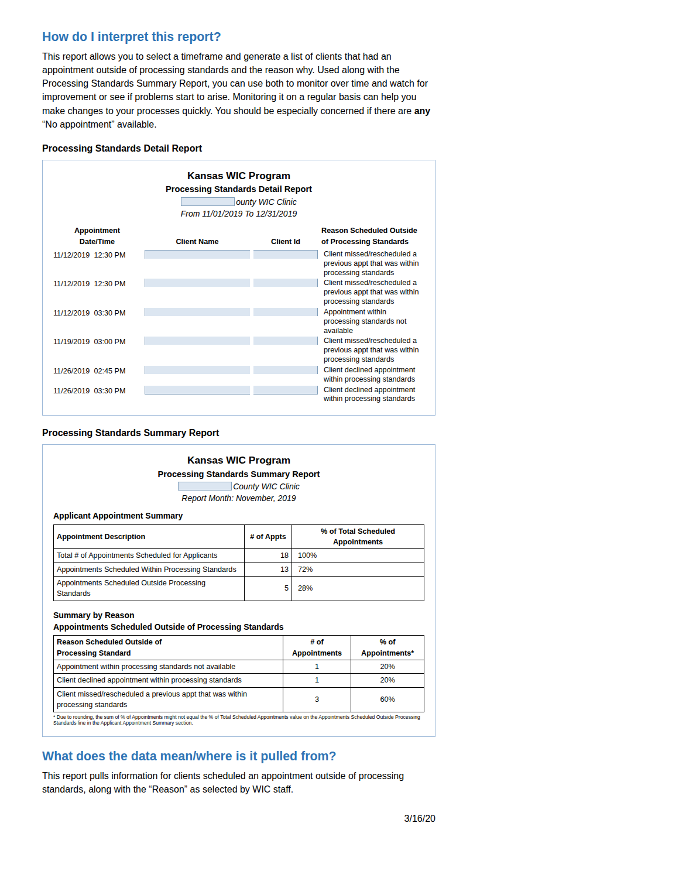How do I interpret this report?
This report allows you to select a timeframe and generate a list of clients that had an appointment outside of processing standards and the reason why. Used along with the Processing Standards Summary Report, you can use both to monitor over time and watch for improvement or see if problems start to arise. Monitoring it on a regular basis can help you make changes to your processes quickly. You should be especially concerned if there are any “No appointment” available.
Processing Standards Detail Report
Kansas WIC Program
Processing Standards Detail Report
ounty WIC Clinic
From 11/01/2019 To 12/31/2019
| Appointment Date/Time | Client Name | Client Id | Reason Scheduled Outside of Processing Standards |
| --- | --- | --- | --- |
| 11/12/2019 12:30 PM | | | Client missed/rescheduled a previous appt that was within processing standards |
| 11/12/2019 12:30 PM | | | Client missed/rescheduled a previous appt that was within processing standards |
| 11/12/2019 03:30 PM | | | Appointment within processing standards not available |
| 11/19/2019 03:00 PM | | | Client missed/rescheduled a previous appt that was within processing standards |
| 11/26/2019 02:45 PM | | | Client declined appointment within processing standards |
| 11/26/2019 03:30 PM | | | Client declined appointment within processing standards |
Processing Standards Summary Report
Kansas WIC Program
Processing Standards Summary Report
County WIC Clinic
Report Month: November, 2019
Applicant Appointment Summary
| Appointment Description | # of Appts | % of Total Scheduled Appointments |
| --- | --- | --- |
| Total # of Appointments Scheduled for Applicants | 18 | 100% |
| Appointments Scheduled Within Processing Standards | 13 | 72% |
| Appointments Scheduled Outside Processing Standards | 5 | 28% |
Summary by Reason
Appointments Scheduled Outside of Processing Standards
| Reason Scheduled Outside of Processing Standard | # of Appointments | % of Appointments* |
| --- | --- | --- |
| Appointment within processing standards not available | 1 | 20% |
| Client declined appointment within processing standards | 1 | 20% |
| Client missed/rescheduled a previous appt that was within processing standards | 3 | 60% |
* Due to rounding, the sum of % of Appointments might not equal the % of Total Scheduled Appointments value on the Appointments Scheduled Outside Processing Standards line in the Applicant Appointment Summary section.
What does the data mean/where is it pulled from?
This report pulls information for clients scheduled an appointment outside of processing standards, along with the “Reason” as selected by WIC staff.
3/16/20